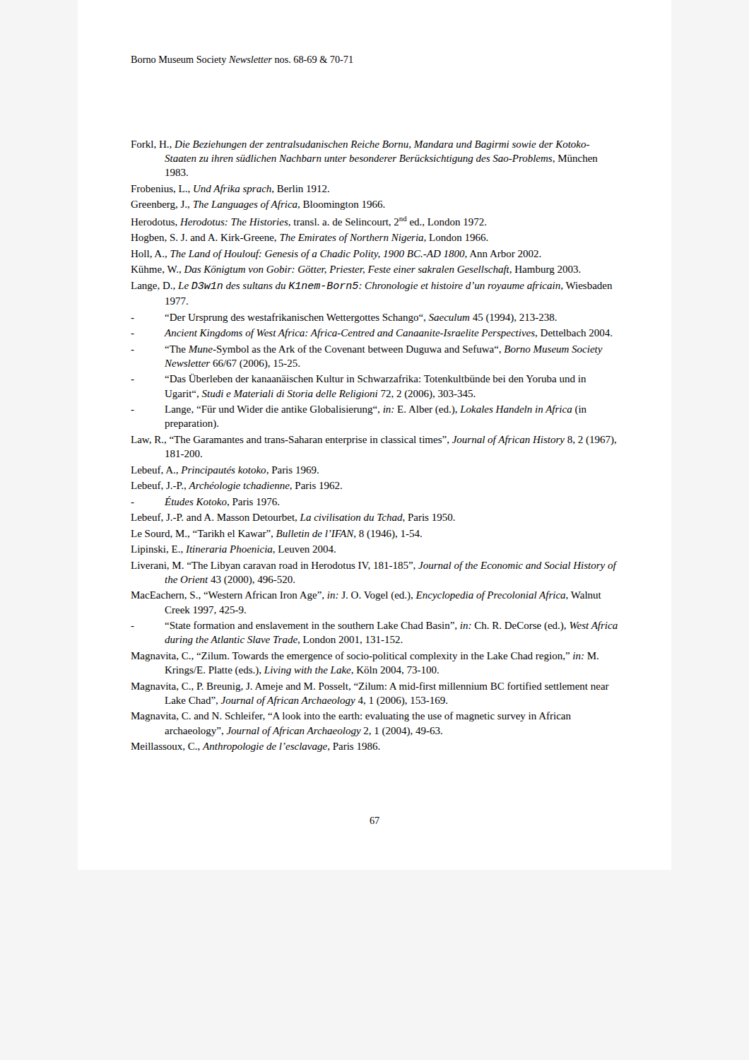Borno Museum Society Newsletter nos. 68-69 & 70-71
Forkl, H., Die Beziehungen der zentralsudanischen Reiche Bornu, Mandara und Bagirmi sowie der Kotoko-Staaten zu ihren südlichen Nachbarn unter besonderer Berücksichtigung des Sao-Problems, München 1983.
Frobenius, L., Und Afrika sprach, Berlin 1912.
Greenberg, J., The Languages of Africa, Bloomington 1966.
Herodotus, Herodotus: The Histories, transl. a. de Selincourt, 2nd ed., London 1972.
Hogben, S. J. and A. Kirk-Greene, The Emirates of Northern Nigeria, London 1966.
Holl, A., The Land of Houlouf: Genesis of a Chadic Polity, 1900 BC.-AD 1800, Ann Arbor 2002.
Kühme, W., Das Königtum von Gobir: Götter, Priester, Feste einer sakralen Gesellschaft, Hamburg 2003.
Lange, D., Le D3w1n des sultans du K1nem-Born5: Chronologie et histoire d’un royaume africain, Wiesbaden 1977.
-“Der Ursprung des westafrikanischen Wettergottes Schango“, Saeculum 45 (1994), 213-238.
-Ancient Kingdoms of West Africa: Africa-Centred and Canaanite-Israelite Perspectives, Dettelbach 2004.
-“The Mune-Symbol as the Ark of the Covenant between Duguwa and Sefuwa“, Borno Museum Society Newsletter 66/67 (2006), 15-25.
-“Das Überleben der kanaanäischen Kultur in Schwarzafrika: Totenkultbünde bei den Yoruba und in Ugarit“, Studi e Materiali di Storia delle Religioni 72, 2 (2006), 303-345.
-Lange, “Für und Wider die antike Globalisierung“, in: E. Alber (ed.), Lokales Handeln in Africa (in preparation).
Law, R., “The Garamantes and trans-Saharan enterprise in classical times”, Journal of African History 8, 2 (1967), 181-200.
Lebeuf, A., Principautés kotoko, Paris 1969.
Lebeuf, J.-P., Archéologie tchadienne, Paris 1962.
-Études Kotoko, Paris 1976.
Lebeuf, J.-P. and A. Masson Detourbet, La civilisation du Tchad, Paris 1950.
Le Sourd, M., “Tarikh el Kawar”, Bulletin de l’IFAN, 8 (1946), 1-54.
Lipinski, E., Itineraria Phoenicia, Leuven 2004.
Liverani, M. “The Libyan caravan road in Herodotus IV, 181-185”, Journal of the Economic and Social History of the Orient 43 (2000), 496-520.
MacEachern, S., “Western African Iron Age”, in: J. O. Vogel (ed.), Encyclopedia of Precolonial Africa, Walnut Creek 1997, 425-9.
-“State formation and enslavement in the southern Lake Chad Basin”, in: Ch. R. DeCorse (ed.), West Africa during the Atlantic Slave Trade, London 2001, 131-152.
Magnavita, C., “Zilum. Towards the emergence of socio-political complexity in the Lake Chad region,” in: M. Krings/E. Platte (eds.), Living with the Lake, Köln 2004, 73-100.
Magnavita, C., P. Breunig, J. Ameje and M. Posselt, “Zilum: A mid-first millennium BC fortified settlement near Lake Chad”, Journal of African Archaeology 4, 1 (2006), 153-169.
Magnavita, C. and N. Schleifer, “A look into the earth: evaluating the use of magnetic survey in African archaeology”, Journal of African Archaeology 2, 1 (2004), 49-63.
Meillassoux, C., Anthropologie de l’esclavage, Paris 1986.
67